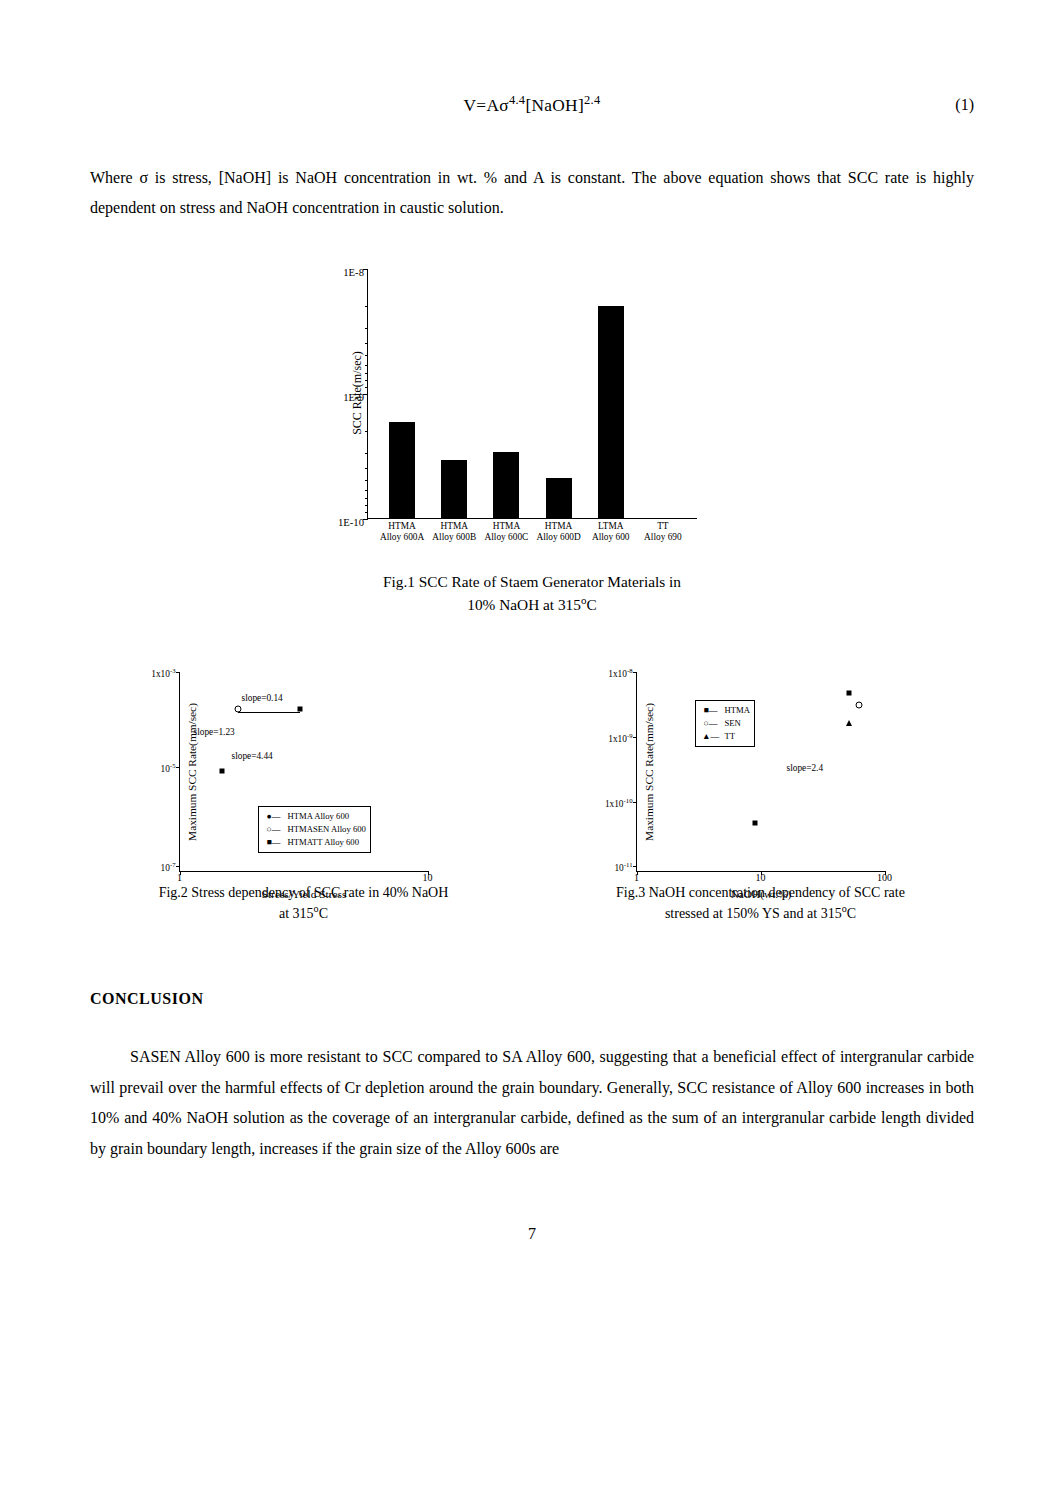V=Aσ4.4[NaOH]2.4 (1)
Where σ is stress, [NaOH] is NaOH concentration in wt. % and A is constant. The above equation shows that SCC rate is highly dependent on stress and NaOH concentration in caustic solution.
SCC Rate(m/sec)
1E-8
1E-9
1E-10
HTMA
Alloy 600A
HTMA
Alloy 600B
HTMA
Alloy 600C
HTMA
Alloy 600D
LTMA
Alloy 600
TT
Alloy 690
Fig.1 SCC Rate of Staem Generator Materials in
10% NaOH at 315oC
Maximum SCC Rate(mm/sec)
1x10-3
10-5
10-7
1
10
Stress/Yield Stress
slope=0.14
slope=1.23
slope=4.44
●—HTMA Alloy 600
○—HTMASEN Alloy 600
■—HTMATT Alloy 600
Fig.2 Stress dependency of SCC rate in 40% NaOH
at 315oC
Maximum SCC Rate(mm/sec)
1x10-8
1x10-9
1x10-10
10-11
1
10
100
NaOH(wt.%)
slope=2.4
■—HTMA
○—SEN
▲—TT
Fig.3 NaOH concentration dependency of SCC rate
stressed at 150% YS and at 315oC
CONCLUSION
SASEN Alloy 600 is more resistant to SCC compared to SA Alloy 600, suggesting that a beneficial effect of intergranular carbide will prevail over the harmful effects of Cr depletion around the grain boundary. Generally, SCC resistance of Alloy 600 increases in both 10% and 40% NaOH solution as the coverage of an intergranular carbide, defined as the sum of an intergranular carbide length divided by grain boundary length, increases if the grain size of the Alloy 600s are
7